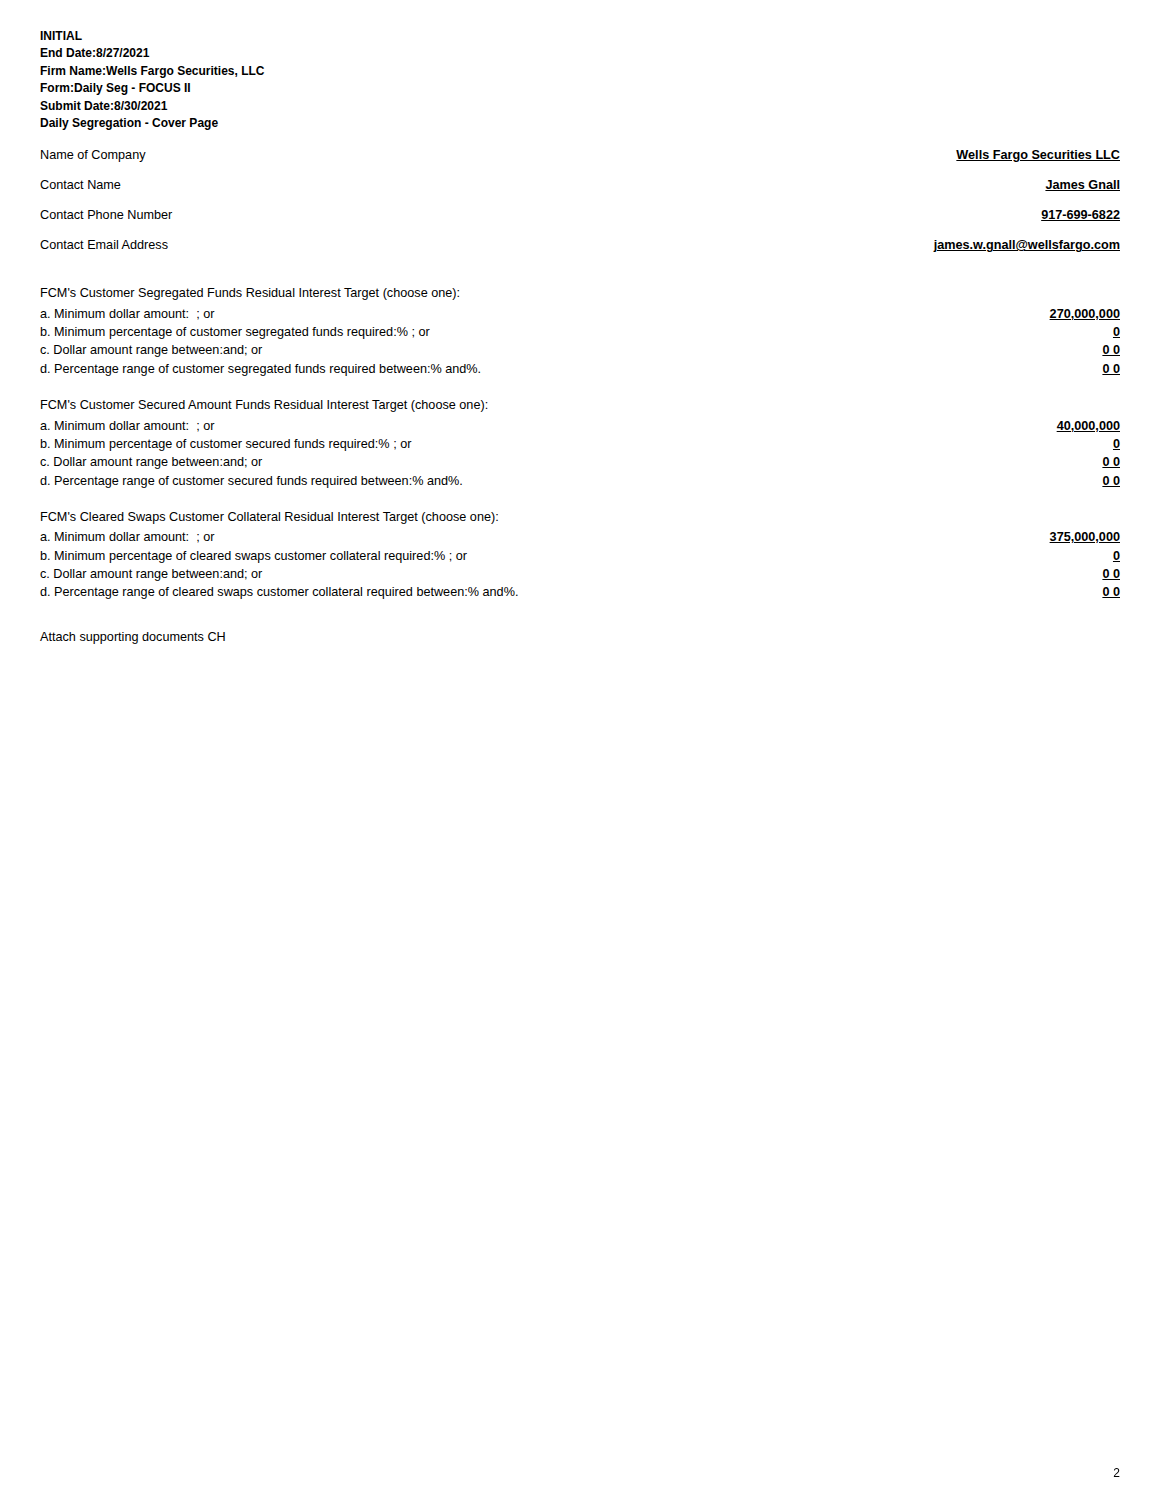INITIAL
End Date:8/27/2021
Firm Name:Wells Fargo Securities, LLC
Form:Daily Seg - FOCUS II
Submit Date:8/30/2021
Daily Segregation - Cover Page
| Name of Company | Wells Fargo Securities LLC |
| Contact Name | James Gnall |
| Contact Phone Number | 917-699-6822 |
| Contact Email Address | james.w.gnall@wellsfargo.com |
FCM's Customer Segregated Funds Residual Interest Target (choose one):
| a. Minimum dollar amount: ; or | 270,000,000 |
| b. Minimum percentage of customer segregated funds required:% ; or | 0 |
| c. Dollar amount range between:and; or | 0 0 |
| d. Percentage range of customer segregated funds required between:% and%. | 0 0 |
FCM's Customer Secured Amount Funds Residual Interest Target (choose one):
| a. Minimum dollar amount: ; or | 40,000,000 |
| b. Minimum percentage of customer secured funds required:% ; or | 0 |
| c. Dollar amount range between:and; or | 0 0 |
| d. Percentage range of customer secured funds required between:% and%. | 0 0 |
FCM's Cleared Swaps Customer Collateral Residual Interest Target (choose one):
| a. Minimum dollar amount: ; or | 375,000,000 |
| b. Minimum percentage of cleared swaps customer collateral required:% ; or | 0 |
| c. Dollar amount range between:and; or | 0 0 |
| d. Percentage range of cleared swaps customer collateral required between:% and%. | 0 0 |
Attach supporting documents CH
2